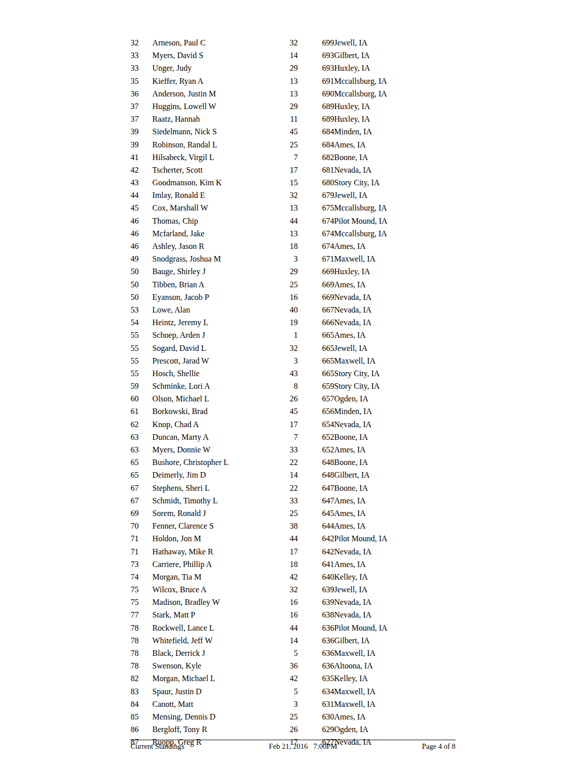| 32 | Arneson, Paul C | 32 | 699 | Jewell, IA |
| 33 | Myers, David S | 14 | 693 | Gilbert, IA |
| 33 | Unger, Judy | 29 | 693 | Huxley, IA |
| 35 | Kieffer, Ryan A | 13 | 691 | Mccallsburg, IA |
| 36 | Anderson, Justin M | 13 | 690 | Mccallsburg, IA |
| 37 | Huggins, Lowell W | 29 | 689 | Huxley, IA |
| 37 | Raatz, Hannah | 11 | 689 | Huxley, IA |
| 39 | Siedelmann, Nick S | 45 | 684 | Minden, IA |
| 39 | Robinson, Randal L | 25 | 684 | Ames, IA |
| 41 | Hilsabeck, Virgil L | 7 | 682 | Boone, IA |
| 42 | Tscherter, Scott | 17 | 681 | Nevada, IA |
| 43 | Goodmanson, Kim K | 15 | 680 | Story City, IA |
| 44 | Imlay, Ronald E | 32 | 679 | Jewell, IA |
| 45 | Cox, Marshall W | 13 | 675 | Mccallsburg, IA |
| 46 | Thomas, Chip | 44 | 674 | Pilot Mound, IA |
| 46 | Mcfarland, Jake | 13 | 674 | Mccallsburg, IA |
| 46 | Ashley, Jason R | 18 | 674 | Ames, IA |
| 49 | Snodgrass, Joshua M | 3 | 671 | Maxwell, IA |
| 50 | Bauge, Shirley J | 29 | 669 | Huxley, IA |
| 50 | Tibben, Brian A | 25 | 669 | Ames, IA |
| 50 | Eyanson, Jacob P | 16 | 669 | Nevada, IA |
| 53 | Lowe, Alan | 40 | 667 | Nevada, IA |
| 54 | Heintz, Jeremy L | 19 | 666 | Nevada, IA |
| 55 | Schoep, Arden J | 1 | 665 | Ames, IA |
| 55 | Sogard, David L | 32 | 665 | Jewell, IA |
| 55 | Prescott, Jarad W | 3 | 665 | Maxwell, IA |
| 55 | Hosch, Shellie | 43 | 665 | Story City, IA |
| 59 | Schminke, Lori A | 8 | 659 | Story City, IA |
| 60 | Olson, Michael L | 26 | 657 | Ogden, IA |
| 61 | Borkowski, Brad | 45 | 656 | Minden, IA |
| 62 | Knop, Chad A | 17 | 654 | Nevada, IA |
| 63 | Duncan, Marty A | 7 | 652 | Boone, IA |
| 63 | Myers, Donnie W | 33 | 652 | Ames, IA |
| 65 | Bushore, Christopher L | 22 | 648 | Boone, IA |
| 65 | Deimerly, Jim D | 14 | 648 | Gilbert, IA |
| 67 | Stephens, Sheri L | 22 | 647 | Boone, IA |
| 67 | Schmidt, Timothy L | 33 | 647 | Ames, IA |
| 69 | Sorem, Ronald J | 25 | 645 | Ames, IA |
| 70 | Fenner, Clarence S | 38 | 644 | Ames, IA |
| 71 | Holdon, Jon M | 44 | 642 | Pilot Mound, IA |
| 71 | Hathaway, Mike R | 17 | 642 | Nevada, IA |
| 73 | Carriere, Phillip A | 18 | 641 | Ames, IA |
| 74 | Morgan, Tia M | 42 | 640 | Kelley, IA |
| 75 | Wilcox, Bruce A | 32 | 639 | Jewell, IA |
| 75 | Madison, Bradley W | 16 | 639 | Nevada, IA |
| 77 | Stark, Matt P | 16 | 638 | Nevada, IA |
| 78 | Rockwell, Lance L | 44 | 636 | Pilot Mound, IA |
| 78 | Whitefield, Jeff W | 14 | 636 | Gilbert, IA |
| 78 | Black, Derrick J | 5 | 636 | Maxwell, IA |
| 78 | Swenson, Kyle | 36 | 636 | Altoona, IA |
| 82 | Morgan, Michael L | 42 | 635 | Kelley, IA |
| 83 | Spaur, Justin D | 5 | 634 | Maxwell, IA |
| 84 | Canott, Matt | 3 | 631 | Maxwell, IA |
| 85 | Mensing, Dennis D | 25 | 630 | Ames, IA |
| 86 | Bergloff, Tony R | 26 | 629 | Ogden, IA |
| 87 | Ruopp, Greg R | 17 | 627 | Nevada, IA |
Current Standings
Feb 21, 2016 7:00PM
Page 4 of 8